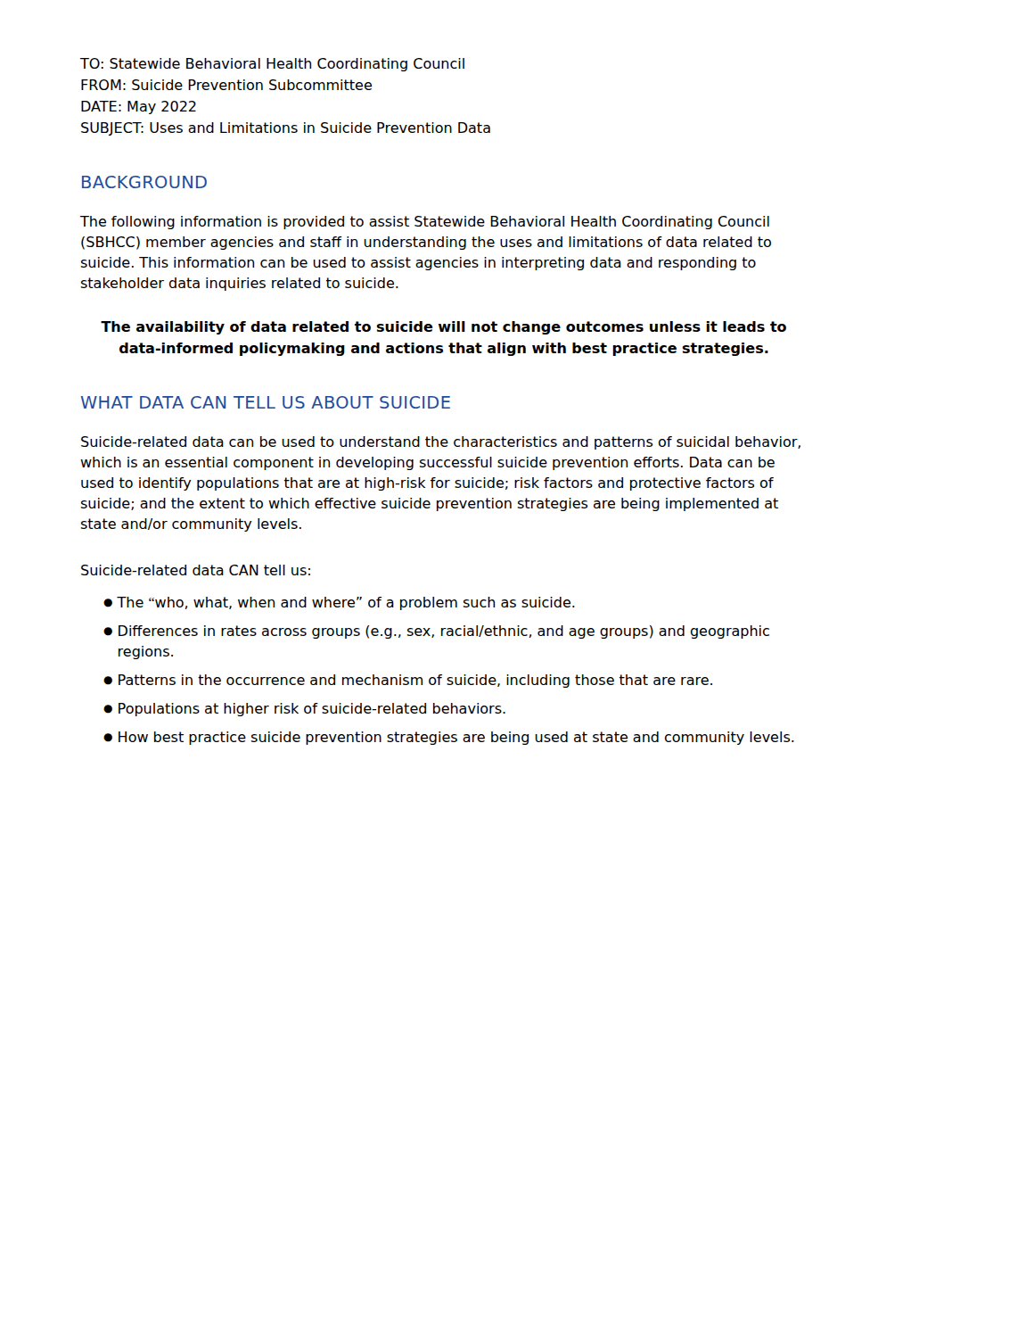TO: Statewide Behavioral Health Coordinating Council
FROM: Suicide Prevention Subcommittee
DATE: May 2022
SUBJECT: Uses and Limitations in Suicide Prevention Data
BACKGROUND
The following information is provided to assist Statewide Behavioral Health Coordinating Council (SBHCC) member agencies and staff in understanding the uses and limitations of data related to suicide. This information can be used to assist agencies in interpreting data and responding to stakeholder data inquiries related to suicide.
The availability of data related to suicide will not change outcomes unless it leads to data-informed policymaking and actions that align with best practice strategies.
WHAT DATA CAN TELL US ABOUT SUICIDE
Suicide-related data can be used to understand the characteristics and patterns of suicidal behavior, which is an essential component in developing successful suicide prevention efforts. Data can be used to identify populations that are at high-risk for suicide; risk factors and protective factors of suicide; and the extent to which effective suicide prevention strategies are being implemented at state and/or community levels.
Suicide-related data CAN tell us:
The “who, what, when and where” of a problem such as suicide.
Differences in rates across groups (e.g., sex, racial/ethnic, and age groups) and geographic regions.
Patterns in the occurrence and mechanism of suicide, including those that are rare.
Populations at higher risk of suicide-related behaviors.
How best practice suicide prevention strategies are being used at state and community levels.